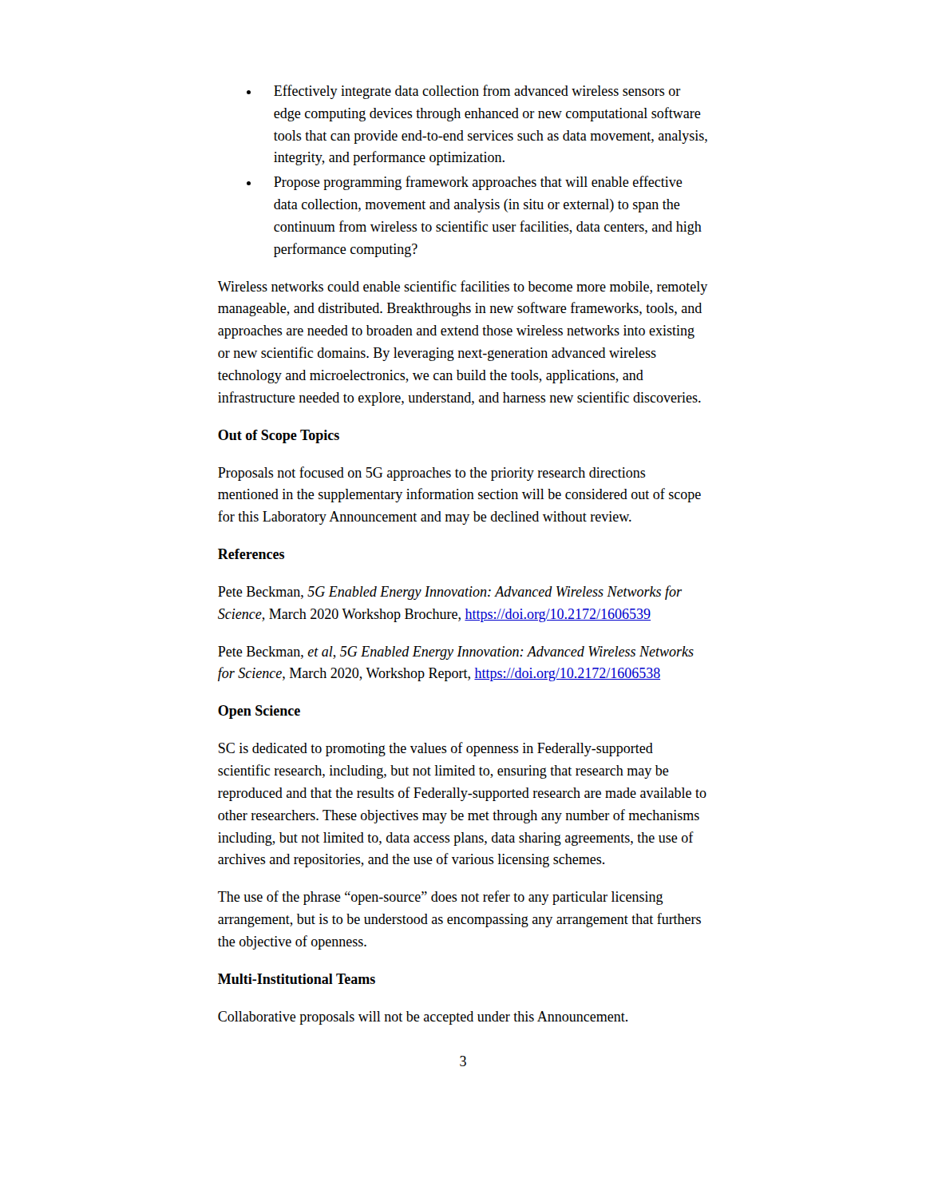Effectively integrate data collection from advanced wireless sensors or edge computing devices through enhanced or new computational software tools that can provide end-to-end services such as data movement, analysis, integrity, and performance optimization.
Propose programming framework approaches that will enable effective data collection, movement and analysis (in situ or external) to span the continuum from wireless to scientific user facilities, data centers, and high performance computing?
Wireless networks could enable scientific facilities to become more mobile, remotely manageable, and distributed. Breakthroughs in new software frameworks, tools, and approaches are needed to broaden and extend those wireless networks into existing or new scientific domains. By leveraging next-generation advanced wireless technology and microelectronics, we can build the tools, applications, and infrastructure needed to explore, understand, and harness new scientific discoveries.
Out of Scope Topics
Proposals not focused on 5G approaches to the priority research directions mentioned in the supplementary information section will be considered out of scope for this Laboratory Announcement and may be declined without review.
References
Pete Beckman, 5G Enabled Energy Innovation: Advanced Wireless Networks for Science, March 2020 Workshop Brochure, https://doi.org/10.2172/1606539
Pete Beckman, et al, 5G Enabled Energy Innovation: Advanced Wireless Networks for Science, March 2020, Workshop Report, https://doi.org/10.2172/1606538
Open Science
SC is dedicated to promoting the values of openness in Federally-supported scientific research, including, but not limited to, ensuring that research may be reproduced and that the results of Federally-supported research are made available to other researchers. These objectives may be met through any number of mechanisms including, but not limited to, data access plans, data sharing agreements, the use of archives and repositories, and the use of various licensing schemes.
The use of the phrase “open-source” does not refer to any particular licensing arrangement, but is to be understood as encompassing any arrangement that furthers the objective of openness.
Multi-Institutional Teams
Collaborative proposals will not be accepted under this Announcement.
3